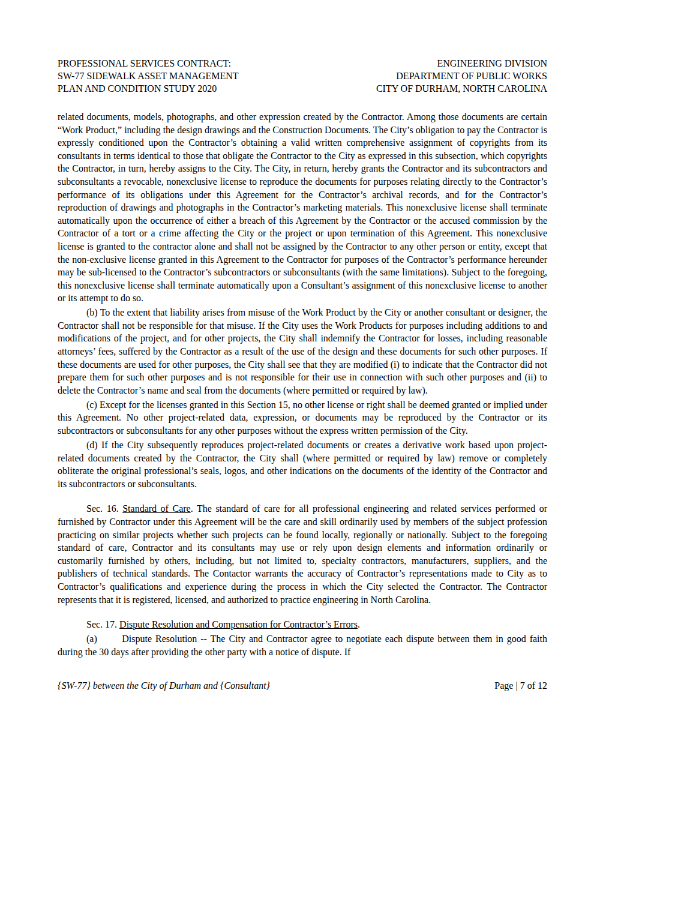PROFESSIONAL SERVICES CONTRACT: SW-77 SIDEWALK ASSET MANAGEMENT PLAN AND CONDITION STUDY 2020
ENGINEERING DIVISION DEPARTMENT OF PUBLIC WORKS CITY OF DURHAM, NORTH CAROLINA
related documents, models, photographs, and other expression created by the Contractor. Among those documents are certain “Work Product,” including the design drawings and the Construction Documents. The City’s obligation to pay the Contractor is expressly conditioned upon the Contractor’s obtaining a valid written comprehensive assignment of copyrights from its consultants in terms identical to those that obligate the Contractor to the City as expressed in this subsection, which copyrights the Contractor, in turn, hereby assigns to the City. The City, in return, hereby grants the Contractor and its subcontractors and subconsultants a revocable, nonexclusive license to reproduce the documents for purposes relating directly to the Contractor’s performance of its obligations under this Agreement for the Contractor’s archival records, and for the Contractor’s reproduction of drawings and photographs in the Contractor’s marketing materials. This nonexclusive license shall terminate automatically upon the occurrence of either a breach of this Agreement by the Contractor or the accused commission by the Contractor of a tort or a crime affecting the City or the project or upon termination of this Agreement. This nonexclusive license is granted to the contractor alone and shall not be assigned by the Contractor to any other person or entity, except that the non-exclusive license granted in this Agreement to the Contractor for purposes of the Contractor’s performance hereunder may be sub-licensed to the Contractor’s subcontractors or subconsultants (with the same limitations). Subject to the foregoing, this nonexclusive license shall terminate automatically upon a Consultant’s assignment of this nonexclusive license to another or its attempt to do so.
(b) To the extent that liability arises from misuse of the Work Product by the City or another consultant or designer, the Contractor shall not be responsible for that misuse. If the City uses the Work Products for purposes including additions to and modifications of the project, and for other projects, the City shall indemnify the Contractor for losses, including reasonable attorneys’ fees, suffered by the Contractor as a result of the use of the design and these documents for such other purposes. If these documents are used for other purposes, the City shall see that they are modified (i) to indicate that the Contractor did not prepare them for such other purposes and is not responsible for their use in connection with such other purposes and (ii) to delete the Contractor’s name and seal from the documents (where permitted or required by law).
(c) Except for the licenses granted in this Section 15, no other license or right shall be deemed granted or implied under this Agreement. No other project-related data, expression, or documents may be reproduced by the Contractor or its subcontractors or subconsultants for any other purposes without the express written permission of the City.
(d) If the City subsequently reproduces project-related documents or creates a derivative work based upon project-related documents created by the Contractor, the City shall (where permitted or required by law) remove or completely obliterate the original professional’s seals, logos, and other indications on the documents of the identity of the Contractor and its subcontractors or subconsultants.
Sec. 16. Standard of Care. The standard of care for all professional engineering and related services performed or furnished by Contractor under this Agreement will be the care and skill ordinarily used by members of the subject profession practicing on similar projects whether such projects can be found locally, regionally or nationally. Subject to the foregoing standard of care, Contractor and its consultants may use or rely upon design elements and information ordinarily or customarily furnished by others, including, but not limited to, specialty contractors, manufacturers, suppliers, and the publishers of technical standards. The Contactor warrants the accuracy of Contractor’s representations made to City as to Contractor’s qualifications and experience during the process in which the City selected the Contractor. The Contractor represents that it is registered, licensed, and authorized to practice engineering in North Carolina.
Sec. 17. Dispute Resolution and Compensation for Contractor’s Errors.
(a) Dispute Resolution -- The City and Contractor agree to negotiate each dispute between them in good faith during the 30 days after providing the other party with a notice of dispute. If
{SW-77} between the City of Durham and {Consultant}
Page | 7 of 12